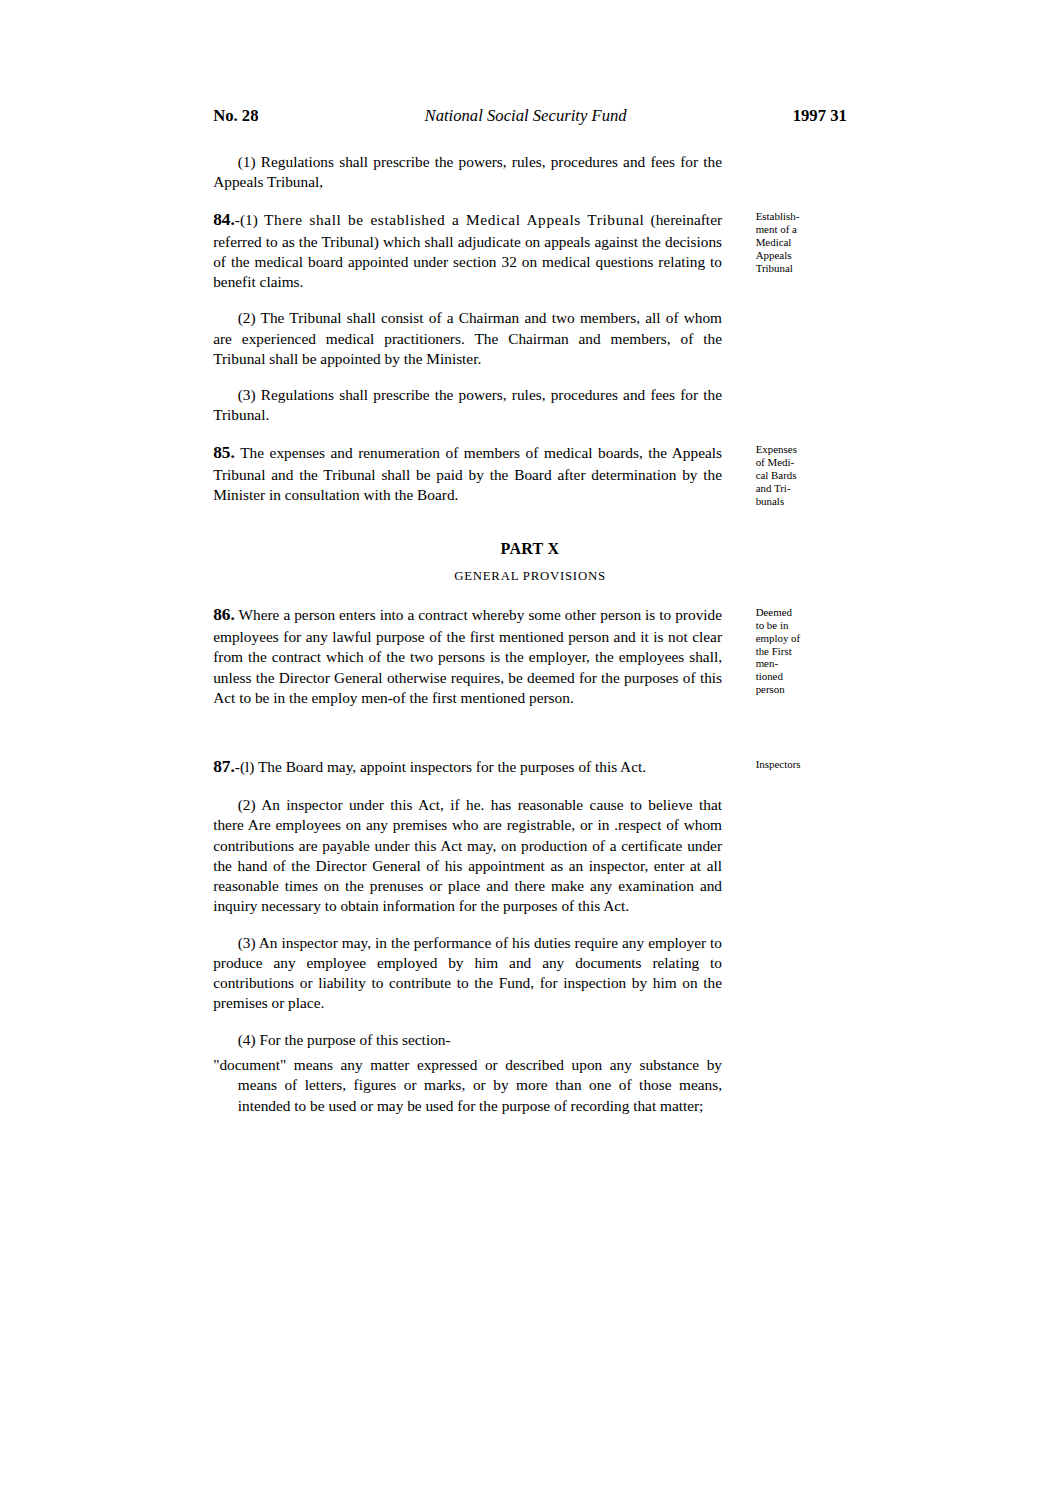No. 28
National Social Security Fund
1997 31
(1) Regulations shall prescribe the powers, rules, procedures and fees for the Appeals Tribunal,
84.-(1) There shall be established a Medical Appeals Tribunal (hereinafter referred to as the Tribunal) which shall adjudicate on appeals against the decisions of the medical board appointed under section 32 on medical questions relating to benefit claims.
Establish-
ment of a
Medical
Appeals
Tribunal
(2) The Tribunal shall consist of a Chairman and two members, all of whom are experienced medical practitioners. The Chairman and members, of the Tribunal shall be appointed by the Minister.
(3) Regulations shall prescribe the powers, rules, procedures and fees for the Tribunal.
85. The expenses and renumeration of members of medical boards, the Appeals Tribunal and the Tribunal shall be paid by the Board after determination by the Minister in consultation with the Board.
Expenses
of Medi-
cal Bards
and Tri-
bunals
PART X
GENERAL PROVISIONS
86. Where a person enters into a contract whereby some other person is to provide employees for any lawful purpose of the first mentioned person and it is not clear from the contract which of the two persons is the employer, the employees shall, unless the Director General otherwise requires, be deemed for the purposes of this Act to be in the employ men-of the first mentioned person.
Deemed
to be in
employ of
the First
men-
tioned
person
87.-(l) The Board may, appoint inspectors for the purposes of this Act.
Inspectors
(2) An inspector under this Act, if he. has reasonable cause to believe that there Are employees on any premises who are registrable, or in .respect of whom contributions are payable under this Act may, on production of a certificate under the hand of the Director General of his appointment as an inspector, enter at all reasonable times on the prenuses or place and there make any examination and inquiry necessary to obtain information for the purposes of this Act.
(3) An inspector may, in the performance of his duties require any employer to produce any employee employed by him and any documents relating to contributions or liability to contribute to the Fund, for inspection by him on the premises or place.
(4) For the purpose of this section-
"document" means any matter expressed or described upon any substance by means of letters, figures or marks, or by more than one of those means, intended to be used or may be used for the purpose of recording that matter;